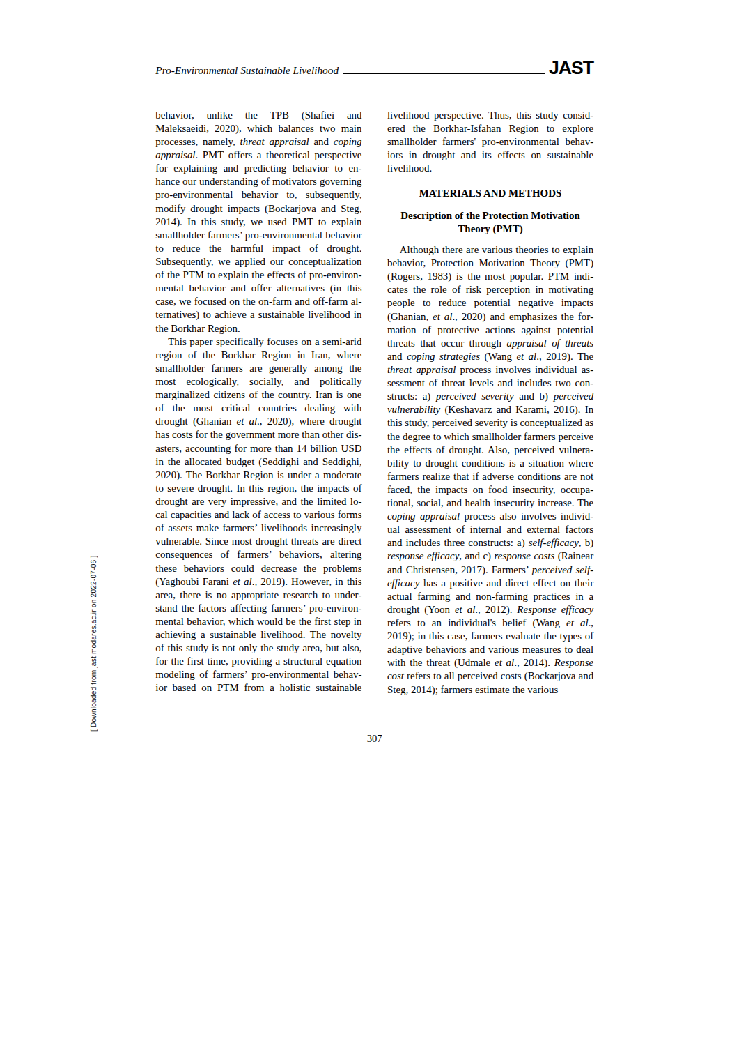Pro-Environmental Sustainable Livelihood JAST
behavior, unlike the TPB (Shafiei and Maleksaeidi, 2020), which balances two main processes, namely, threat appraisal and coping appraisal. PMT offers a theoretical perspective for explaining and predicting behavior to enhance our understanding of motivators governing pro-environmental behavior to, subsequently, modify drought impacts (Bockarjova and Steg, 2014). In this study, we used PMT to explain smallholder farmers’ pro-environmental behavior to reduce the harmful impact of drought. Subsequently, we applied our conceptualization of the PTM to explain the effects of pro-environmental behavior and offer alternatives (in this case, we focused on the on-farm and off-farm alternatives) to achieve a sustainable livelihood in the Borkhar Region.
This paper specifically focuses on a semi-arid region of the Borkhar Region in Iran, where smallholder farmers are generally among the most ecologically, socially, and politically marginalized citizens of the country. Iran is one of the most critical countries dealing with drought (Ghanian et al., 2020), where drought has costs for the government more than other disasters, accounting for more than 14 billion USD in the allocated budget (Seddighi and Seddighi, 2020). The Borkhar Region is under a moderate to severe drought. In this region, the impacts of drought are very impressive, and the limited local capacities and lack of access to various forms of assets make farmers’ livelihoods increasingly vulnerable. Since most drought threats are direct consequences of farmers’ behaviors, altering these behaviors could decrease the problems (Yaghoubi Farani et al., 2019). However, in this area, there is no appropriate research to understand the factors affecting farmers’ pro-environmental behavior, which would be the first step in achieving a sustainable livelihood. The novelty of this study is not only the study area, but also, for the first time, providing a structural equation modeling of farmers’ pro-environmental behavior based on PTM from a holistic sustainable livelihood perspective. Thus, this study considered the Borkhar-Isfahan Region to explore smallholder farmers' pro-environmental behaviors in drought and its effects on sustainable livelihood.
Materials and Methods
Description of the Protection Motivation Theory (PMT)
Although there are various theories to explain behavior, Protection Motivation Theory (PMT) (Rogers, 1983) is the most popular. PTM indicates the role of risk perception in motivating people to reduce potential negative impacts (Ghanian, et al., 2020) and emphasizes the formation of protective actions against potential threats that occur through appraisal of threats and coping strategies (Wang et al., 2019). The threat appraisal process involves individual assessment of threat levels and includes two constructs: a) perceived severity and b) perceived vulnerability (Keshavarz and Karami, 2016). In this study, perceived severity is conceptualized as the degree to which smallholder farmers perceive the effects of drought. Also, perceived vulnerability to drought conditions is a situation where farmers realize that if adverse conditions are not faced, the impacts on food insecurity, occupational, social, and health insecurity increase. The coping appraisal process also involves individual assessment of internal and external factors and includes three constructs: a) self-efficacy, b) response efficacy, and c) response costs (Rainear and Christensen, 2017). Farmers’ perceived self-efficacy has a positive and direct effect on their actual farming and non-farming practices in a drought (Yoon et al., 2012). Response efficacy refers to an individual's belief (Wang et al., 2019); in this case, farmers evaluate the types of adaptive behaviors and various measures to deal with the threat (Udmale et al., 2014). Response cost refers to all perceived costs (Bockarjova and Steg, 2014); farmers estimate the various
307
[ Downloaded from jast.modares.ac.ir on 2022-07-06 ]